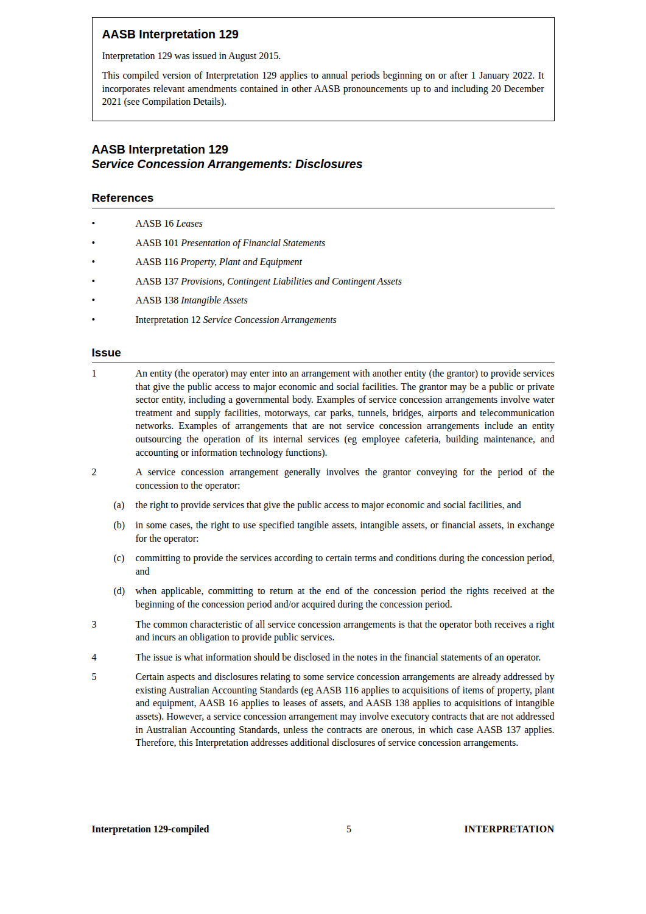AASB Interpretation 129
Interpretation 129 was issued in August 2015.
This compiled version of Interpretation 129 applies to annual periods beginning on or after 1 January 2022. It incorporates relevant amendments contained in other AASB pronouncements up to and including 20 December 2021 (see Compilation Details).
AASB Interpretation 129
Service Concession Arrangements: Disclosures
References
•AASB 16 Leases
•AASB 101 Presentation of Financial Statements
•AASB 116 Property, Plant and Equipment
•AASB 137 Provisions, Contingent Liabilities and Contingent Assets
•AASB 138 Intangible Assets
•Interpretation 12 Service Concession Arrangements
Issue
1
An entity (the operator) may enter into an arrangement with another entity (the grantor) to provide services that give the public access to major economic and social facilities. The grantor may be a public or private sector entity, including a governmental body. Examples of service concession arrangements involve water treatment and supply facilities, motorways, car parks, tunnels, bridges, airports and telecommunication networks. Examples of arrangements that are not service concession arrangements include an entity outsourcing the operation of its internal services (eg employee cafeteria, building maintenance, and accounting or information technology functions).
2
A service concession arrangement generally involves the grantor conveying for the period of the concession to the operator:
(a)
the right to provide services that give the public access to major economic and social facilities, and
(b)
in some cases, the right to use specified tangible assets, intangible assets, or financial assets, in exchange for the operator:
(c)
committing to provide the services according to certain terms and conditions during the concession period, and
(d)
when applicable, committing to return at the end of the concession period the rights received at the beginning of the concession period and/or acquired during the concession period.
3
The common characteristic of all service concession arrangements is that the operator both receives a right and incurs an obligation to provide public services.
4
The issue is what information should be disclosed in the notes in the financial statements of an operator.
5
Certain aspects and disclosures relating to some service concession arrangements are already addressed by existing Australian Accounting Standards (eg AASB 116 applies to acquisitions of items of property, plant and equipment, AASB 16 applies to leases of assets, and AASB 138 applies to acquisitions of intangible assets). However, a service concession arrangement may involve executory contracts that are not addressed in Australian Accounting Standards, unless the contracts are onerous, in which case AASB 137 applies. Therefore, this Interpretation addresses additional disclosures of service concession arrangements.
Interpretation 129-compiled
5
INTERPRETATION